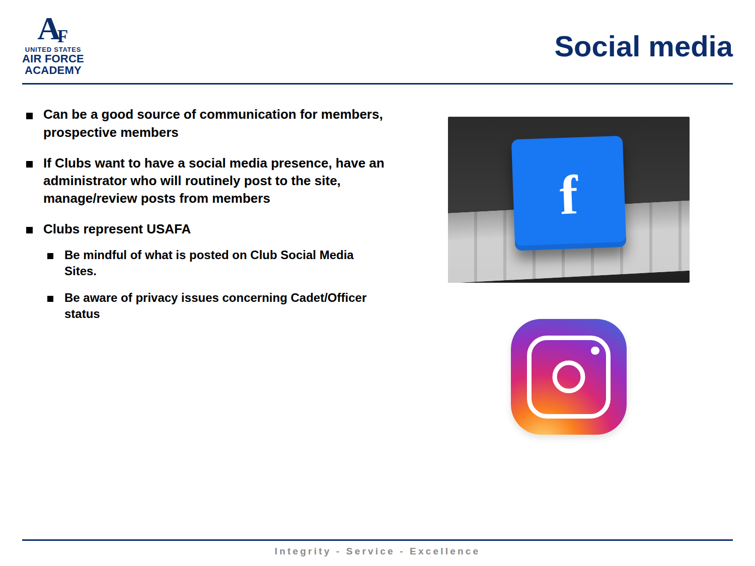AF
UNITED STATES
AIR FORCE
ACADEMY
Social media
Can be a good source of communication for members, prospective members
If Clubs want to have a social media presence, have an administrator who will routinely post to the site, manage/review posts from members
Clubs represent USAFA
Be mindful of what is posted on Club Social Media Sites.
Be aware of privacy issues concerning Cadet/Officer status
f
Integrity - Service - Excellence